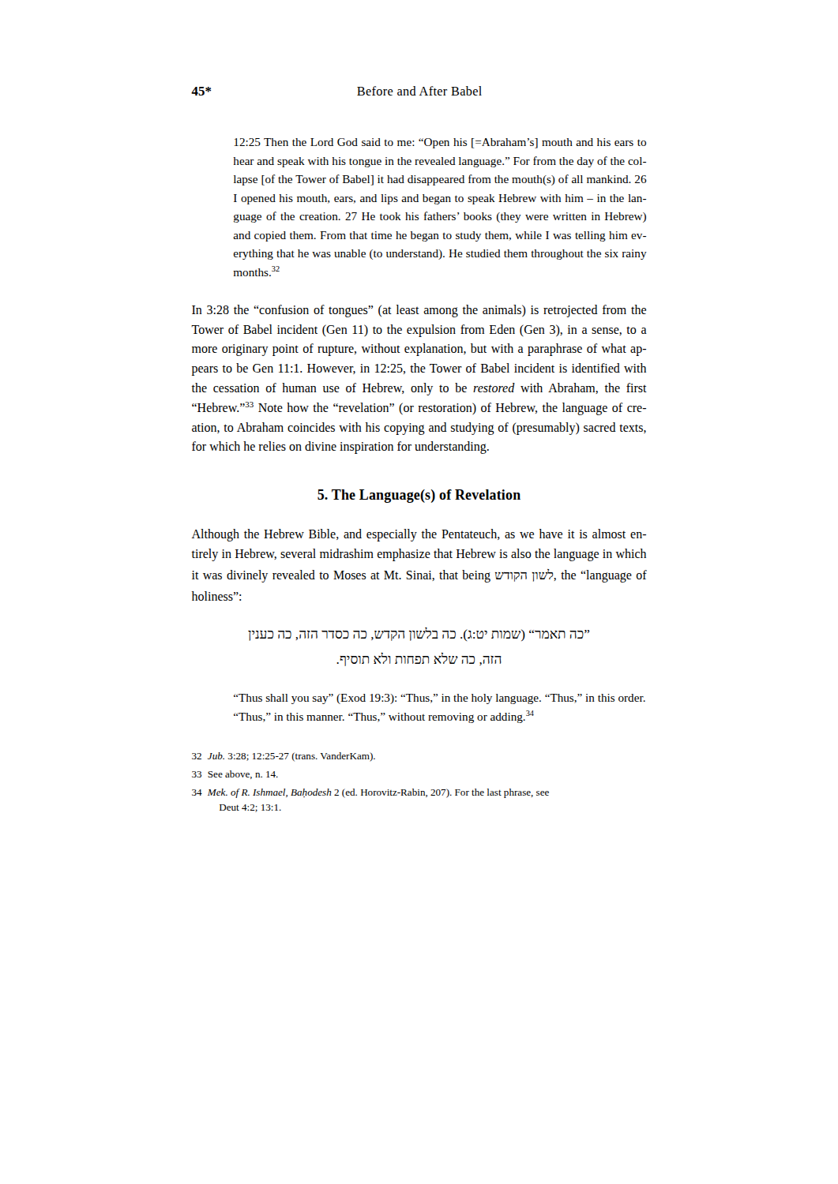45* Before and After Babel
12:25 Then the Lord God said to me: “Open his [=Abraham’s] mouth and his ears to hear and speak with his tongue in the revealed language.” For from the day of the collapse [of the Tower of Babel] it had disappeared from the mouth(s) of all mankind. 26 I opened his mouth, ears, and lips and began to speak Hebrew with him – in the language of the creation. 27 He took his fathers’ books (they were written in Hebrew) and copied them. From that time he began to study them, while I was telling him everything that he was unable (to understand). He studied them throughout the six rainy months.32
In 3:28 the “confusion of tongues” (at least among the animals) is retrojected from the Tower of Babel incident (Gen 11) to the expulsion from Eden (Gen 3), in a sense, to a more originary point of rupture, without explanation, but with a paraphrase of what appears to be Gen 11:1. However, in 12:25, the Tower of Babel incident is identified with the cessation of human use of Hebrew, only to be restored with Abraham, the first “Hebrew.”33 Note how the “revelation” (or restoration) of Hebrew, the language of creation, to Abraham coincides with his copying and studying of (presumably) sacred texts, for which he relies on divine inspiration for understanding.
5. The Language(s) of Revelation
Although the Hebrew Bible, and especially the Pentateuch, as we have it is almost entirely in Hebrew, several midrashim emphasize that Hebrew is also the language in which it was divinely revealed to Moses at Mt. Sinai, that being לשון הקודש, the “language of holiness”:
”כה תאמר“ (שמות יט:ג). כה בלשון הקדש, כה כסדר הזה, כה כענין הזה, כה שלא תפחות ולא תוסיף.
“Thus shall you say” (Exod 19:3): “Thus,” in the holy language. “Thus,” in this order. “Thus,” in this manner. “Thus,” without removing or adding.34
32 Jub. 3:28; 12:25-27 (trans. VanderKam).
33 See above, n. 14.
34 Mek. of R. Ishmael, Baḥodesh 2 (ed. Horovitz-Rabin, 207). For the last phrase, see Deut 4:2; 13:1.